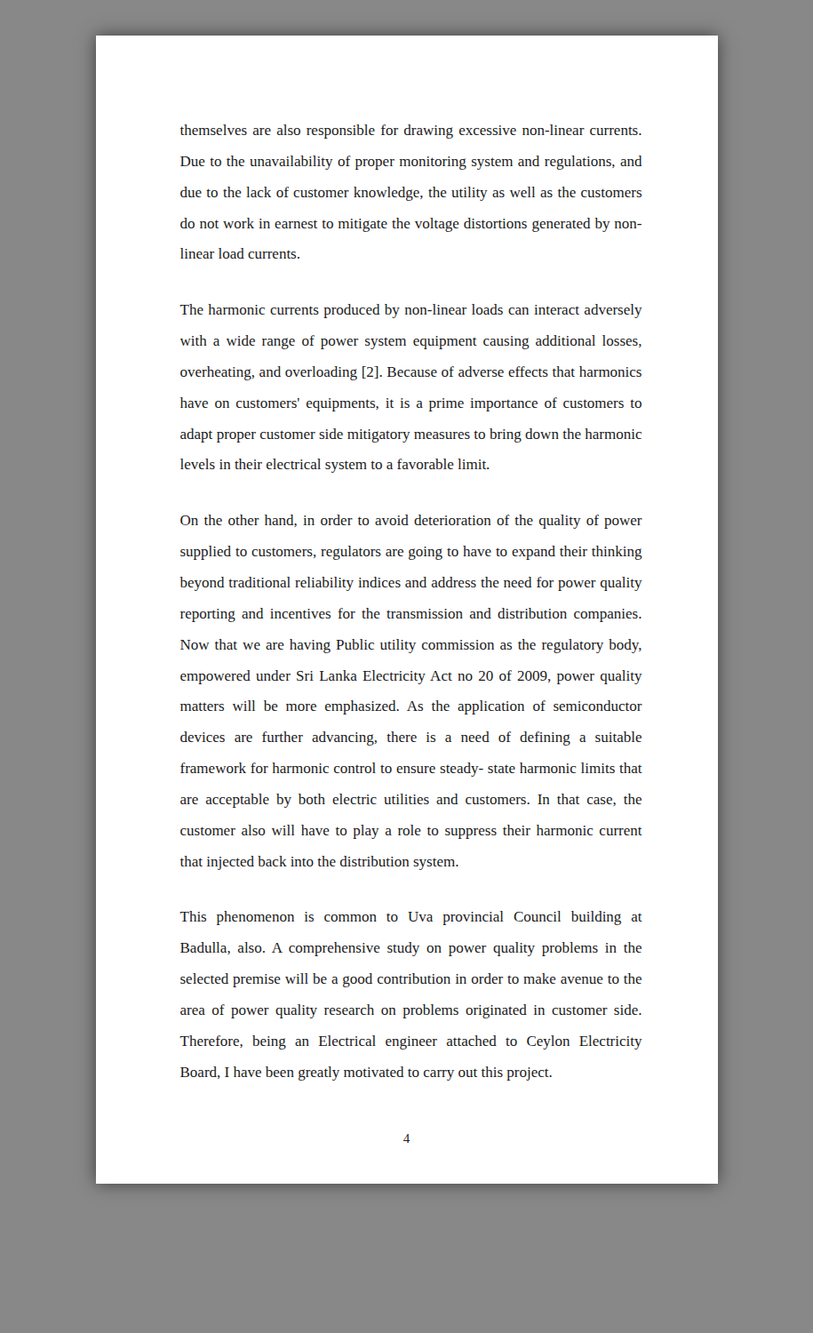themselves are also responsible for drawing excessive non-linear currents. Due to the unavailability of proper monitoring system and regulations, and due to the lack of customer knowledge, the utility as well as the customers do not work in earnest to mitigate the voltage distortions generated by non- linear load currents.
The harmonic currents produced by non-linear loads can interact adversely with a wide range of power system equipment causing additional losses, overheating, and overloading [2]. Because of adverse effects that harmonics have on customers' equipments, it is a prime importance of customers to adapt proper customer side mitigatory measures to bring down the harmonic levels in their electrical system to a favorable limit.
On the other hand, in order to avoid deterioration of the quality of power supplied to customers, regulators are going to have to expand their thinking beyond traditional reliability indices and address the need for power quality reporting and incentives for the transmission and distribution companies. Now that we are having Public utility commission as the regulatory body, empowered under Sri Lanka Electricity Act no 20 of 2009, power quality matters will be more emphasized. As the application of semiconductor devices are further advancing, there is a need of defining a suitable framework for harmonic control to ensure steady- state harmonic limits that are acceptable by both electric utilities and customers. In that case, the customer also will have to play a role to suppress their harmonic current that injected back into the distribution system.
This phenomenon is common to Uva provincial Council building at Badulla, also. A comprehensive study on power quality problems in the selected premise will be a good contribution in order to make avenue to the area of power quality research on problems originated in customer side. Therefore, being an Electrical engineer attached to Ceylon Electricity Board, I have been greatly motivated to carry out this project.
4